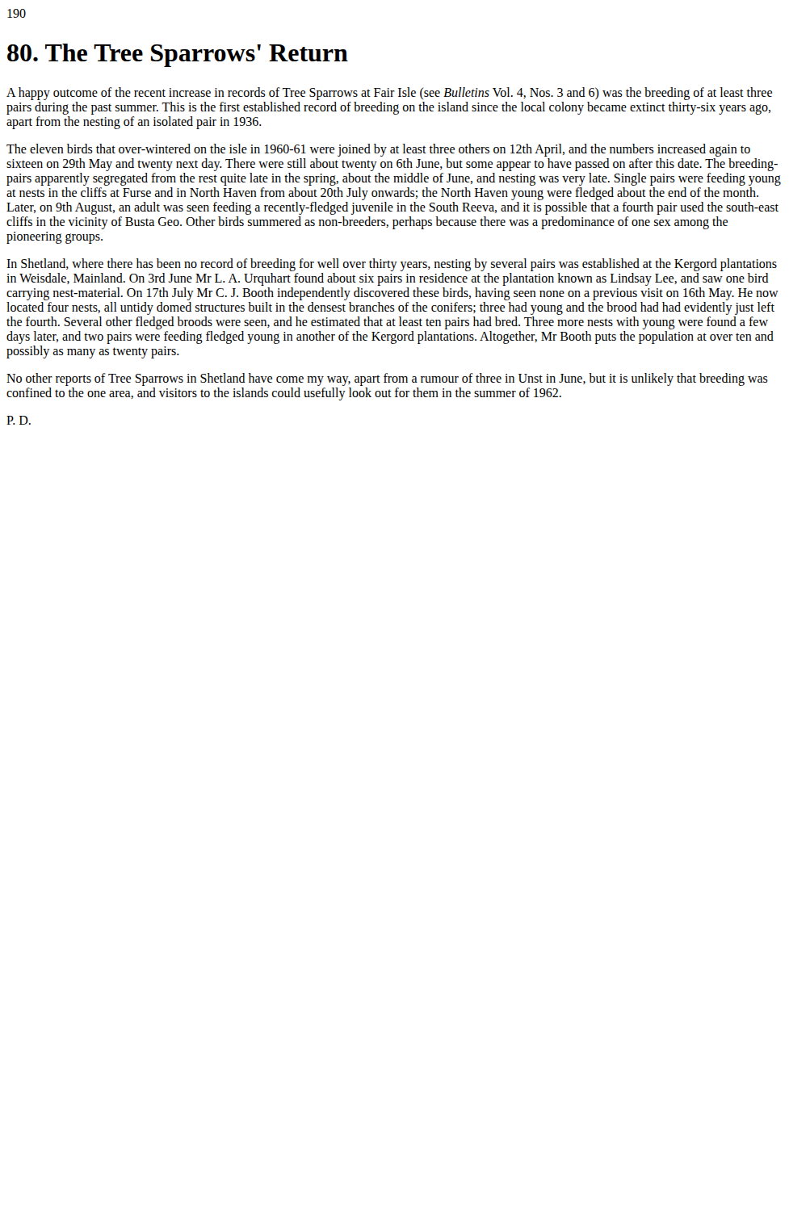190
80. The Tree Sparrows' Return
A happy outcome of the recent increase in records of Tree Sparrows at Fair Isle (see Bulletins Vol. 4, Nos. 3 and 6) was the breeding of at least three pairs during the past summer. This is the first established record of breeding on the island since the local colony became extinct thirty-six years ago, apart from the nesting of an isolated pair in 1936.
The eleven birds that over-wintered on the isle in 1960-61 were joined by at least three others on 12th April, and the numbers increased again to sixteen on 29th May and twenty next day. There were still about twenty on 6th June, but some appear to have passed on after this date. The breeding-pairs apparently segregated from the rest quite late in the spring, about the middle of June, and nesting was very late. Single pairs were feeding young at nests in the cliffs at Furse and in North Haven from about 20th July onwards; the North Haven young were fledged about the end of the month. Later, on 9th August, an adult was seen feeding a recently-fledged juvenile in the South Reeva, and it is possible that a fourth pair used the south-east cliffs in the vicinity of Busta Geo. Other birds summered as non-breeders, perhaps because there was a predominance of one sex among the pioneering groups.
In Shetland, where there has been no record of breeding for well over thirty years, nesting by several pairs was established at the Kergord plantations in Weisdale, Mainland. On 3rd June Mr L. A. Urquhart found about six pairs in residence at the plantation known as Lindsay Lee, and saw one bird carrying nest-material. On 17th July Mr C. J. Booth independently discovered these birds, having seen none on a previous visit on 16th May. He now located four nests, all untidy domed structures built in the densest branches of the conifers; three had young and the brood had had evidently just left the fourth. Several other fledged broods were seen, and he estimated that at least ten pairs had bred. Three more nests with young were found a few days later, and two pairs were feeding fledged young in another of the Kergord plantations. Altogether, Mr Booth puts the population at over ten and possibly as many as twenty pairs.
No other reports of Tree Sparrows in Shetland have come my way, apart from a rumour of three in Unst in June, but it is unlikely that breeding was confined to the one area, and visitors to the islands could usefully look out for them in the summer of 1962.
P. D.